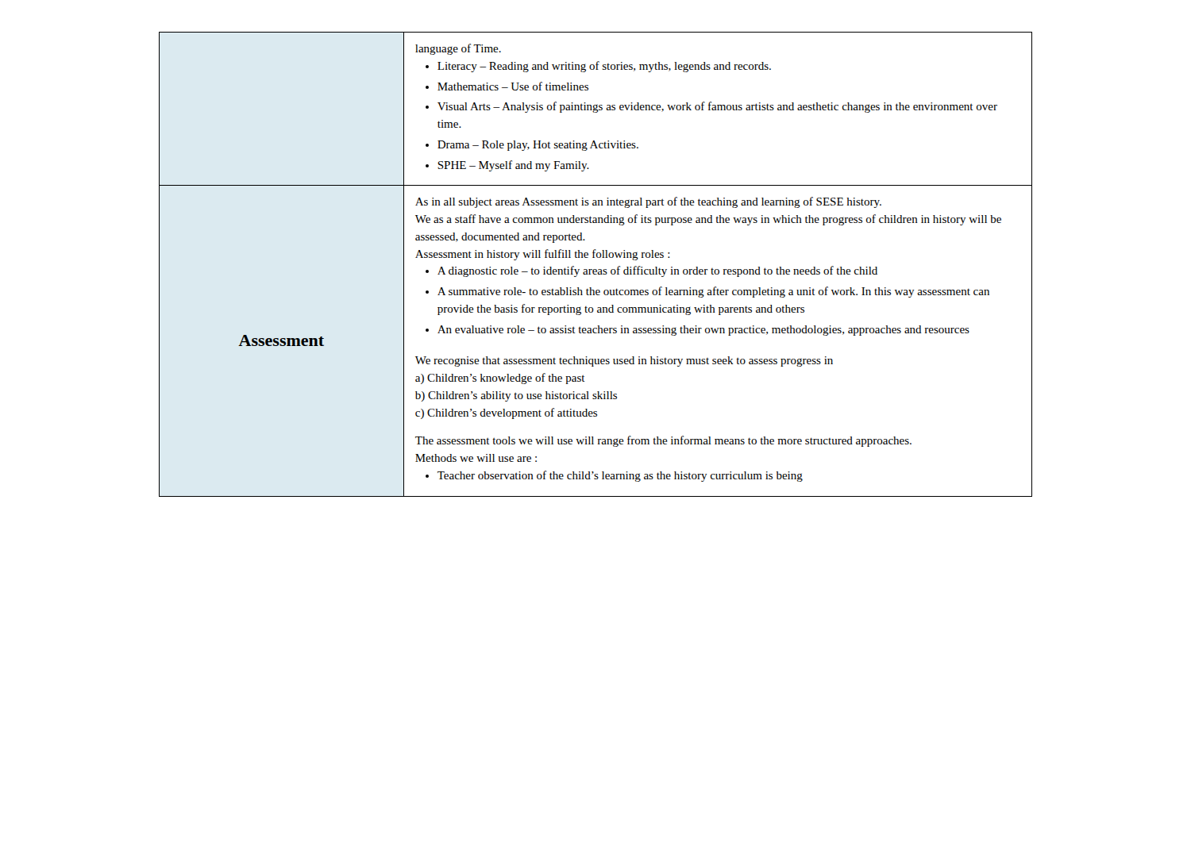| | language of Time. Literacy – Reading and writing of stories, myths, legends and records. Mathematics – Use of timelines Visual Arts – Analysis of paintings as evidence, work of famous artists and aesthetic changes in the environment over time. Drama – Role play, Hot seating Activities. SPHE – Myself and my Family. |
| Assessment | As in all subject areas Assessment is an integral part of the teaching and learning of SESE history. We as a staff have a common understanding of its purpose and the ways in which the progress of children in history will be assessed, documented and reported. Assessment in history will fulfill the following roles : A diagnostic role – to identify areas of difficulty in order to respond to the needs of the child A summative role- to establish the outcomes of learning after completing a unit of work. In this way assessment can provide the basis for reporting to and communicating with parents and others An evaluative role – to assist teachers in assessing their own practice, methodologies, approaches and resources We recognise that assessment techniques used in history must seek to assess progress in a) Children’s knowledge of the past b) Children’s ability to use historical skills c) Children’s development of attitudes The assessment tools we will use will range from the informal means to the more structured approaches. Methods we will use are : Teacher observation of the child’s learning as the history curriculum is being |